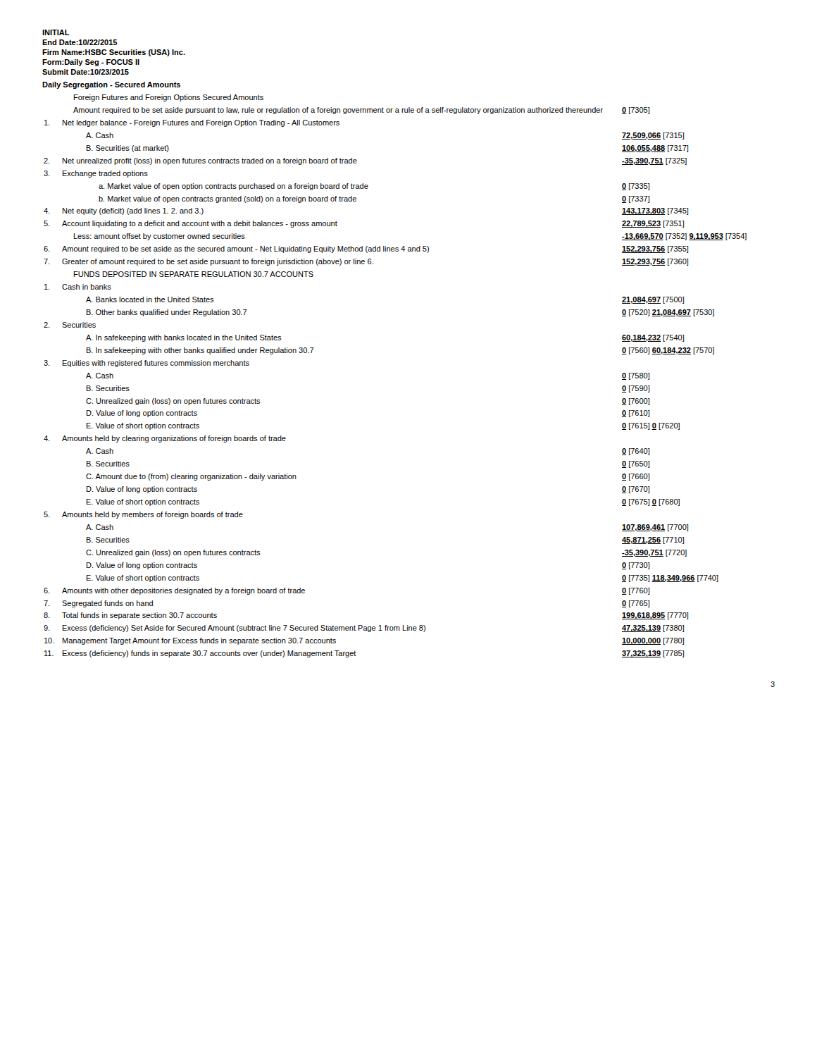INITIAL
End Date:10/22/2015
Firm Name:HSBC Securities (USA) Inc.
Form:Daily Seg - FOCUS II
Submit Date:10/23/2015
Daily Segregation - Secured Amounts
| | Foreign Futures and Foreign Options Secured Amounts | |
| | Amount required to be set aside pursuant to law, rule or regulation of a foreign government or a rule of a self-regulatory organization authorized thereunder | 0 [7305] |
| 1. | Net ledger balance - Foreign Futures and Foreign Option Trading - All Customers | |
| | A. Cash | 72,509,066 [7315] |
| | B. Securities (at market) | 106,055,488 [7317] |
| 2. | Net unrealized profit (loss) in open futures contracts traded on a foreign board of trade | -35,390,751 [7325] |
| 3. | Exchange traded options | |
| | a. Market value of open option contracts purchased on a foreign board of trade | 0 [7335] |
| | b. Market value of open contracts granted (sold) on a foreign board of trade | 0 [7337] |
| 4. | Net equity (deficit) (add lines 1. 2. and 3.) | 143,173,803 [7345] |
| 5. | Account liquidating to a deficit and account with a debit balances - gross amount | 22,789,523 [7351] |
| | Less: amount offset by customer owned securities | -13,669,570 [7352] 9,119,953 [7354] |
| 6. | Amount required to be set aside as the secured amount - Net Liquidating Equity Method (add lines 4 and 5) | 152,293,756 [7355] |
| 7. | Greater of amount required to be set aside pursuant to foreign jurisdiction (above) or line 6. | 152,293,756 [7360] |
| | FUNDS DEPOSITED IN SEPARATE REGULATION 30.7 ACCOUNTS | |
| 1. | Cash in banks | |
| | A. Banks located in the United States | 21,084,697 [7500] |
| | B. Other banks qualified under Regulation 30.7 | 0 [7520] 21,084,697 [7530] |
| 2. | Securities | |
| | A. In safekeeping with banks located in the United States | 60,184,232 [7540] |
| | B. In safekeeping with other banks qualified under Regulation 30.7 | 0 [7560] 60,184,232 [7570] |
| 3. | Equities with registered futures commission merchants | |
| | A. Cash | 0 [7580] |
| | B. Securities | 0 [7590] |
| | C. Unrealized gain (loss) on open futures contracts | 0 [7600] |
| | D. Value of long option contracts | 0 [7610] |
| | E. Value of short option contracts | 0 [7615] 0 [7620] |
| 4. | Amounts held by clearing organizations of foreign boards of trade | |
| | A. Cash | 0 [7640] |
| | B. Securities | 0 [7650] |
| | C. Amount due to (from) clearing organization - daily variation | 0 [7660] |
| | D. Value of long option contracts | 0 [7670] |
| | E. Value of short option contracts | 0 [7675] 0 [7680] |
| 5. | Amounts held by members of foreign boards of trade | |
| | A. Cash | 107,869,461 [7700] |
| | B. Securities | 45,871,256 [7710] |
| | C. Unrealized gain (loss) on open futures contracts | -35,390,751 [7720] |
| | D. Value of long option contracts | 0 [7730] |
| | E. Value of short option contracts | 0 [7735] 118,349,966 [7740] |
| 6. | Amounts with other depositories designated by a foreign board of trade | 0 [7760] |
| 7. | Segregated funds on hand | 0 [7765] |
| 8. | Total funds in separate section 30.7 accounts | 199,618,895 [7770] |
| 9. | Excess (deficiency) Set Aside for Secured Amount (subtract line 7 Secured Statement Page 1 from Line 8) | 47,325,139 [7380] |
| 10. | Management Target Amount for Excess funds in separate section 30.7 accounts | 10,000,000 [7780] |
| 11. | Excess (deficiency) funds in separate 30.7 accounts over (under) Management Target | 37,325,139 [7785] |
3